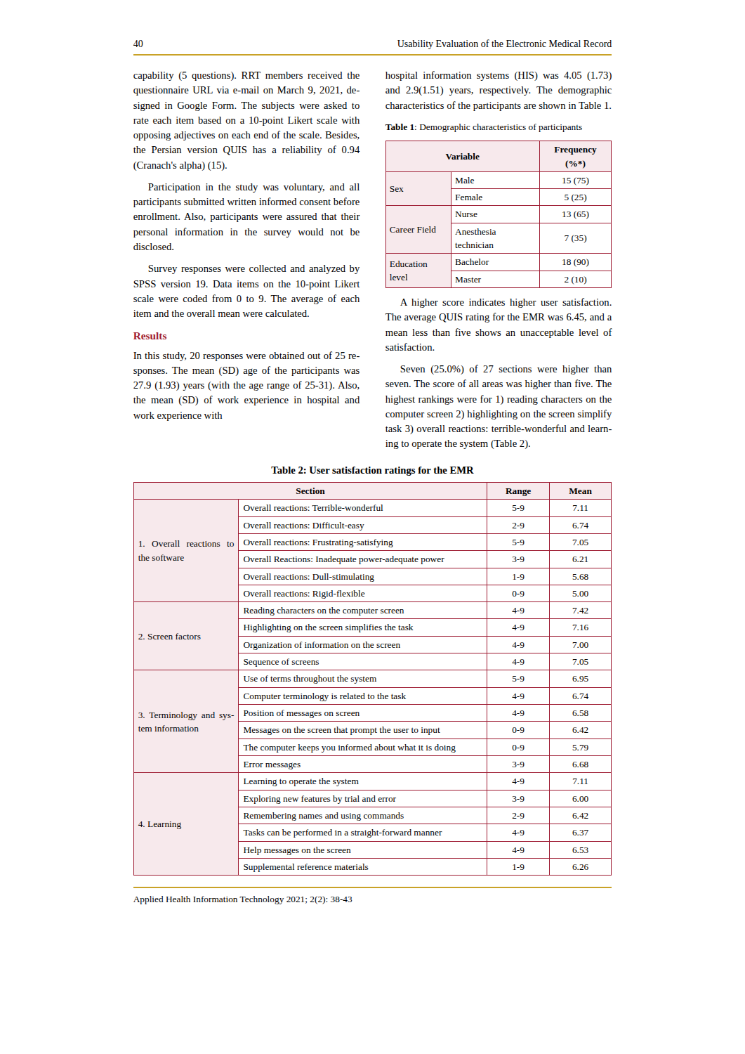40 Usability Evaluation of the Electronic Medical Record
capability (5 questions). RRT members received the questionnaire URL via e-mail on March 9, 2021, designed in Google Form. The subjects were asked to rate each item based on a 10-point Likert scale with opposing adjectives on each end of the scale. Besides, the Persian version QUIS has a reliability of 0.94 (Cranach's alpha) (15).
Participation in the study was voluntary, and all participants submitted written informed consent before enrollment. Also, participants were assured that their personal information in the survey would not be disclosed.
Survey responses were collected and analyzed by SPSS version 19. Data items on the 10-point Likert scale were coded from 0 to 9. The average of each item and the overall mean were calculated.
Results
In this study, 20 responses were obtained out of 25 responses. The mean (SD) age of the participants was 27.9 (1.93) years (with the age range of 25-31). Also, the mean (SD) of work experience in hospital and work experience with
hospital information systems (HIS) was 4.05 (1.73) and 2.9(1.51) years, respectively. The demographic characteristics of the participants are shown in Table 1.
Table 1: Demographic characteristics of participants
| Variable | Frequency (%*) |
| --- | --- |
| Sex | Male | 15 (75) |
| Female | 5 (25) |
| Career Field | Nurse | 13 (65) |
| Anesthesia technician | 7 (35) |
| Education level | Bachelor | 18 (90) |
| Master | 2 (10) |
A higher score indicates higher user satisfaction. The average QUIS rating for the EMR was 6.45, and a mean less than five shows an unacceptable level of satisfaction.
Seven (25.0%) of 27 sections were higher than seven. The score of all areas was higher than five. The highest rankings were for 1) reading characters on the computer screen 2) highlighting on the screen simplify task 3) overall reactions: terrible-wonderful and learning to operate the system (Table 2).
Table 2: User satisfaction ratings for the EMR
| Section | Range | Mean |
| --- | --- | --- |
| 1. Overall reactions to the software | Overall reactions: Terrible-wonderful | 5-9 | 7.11 |
| Overall reactions: Difficult-easy | 2-9 | 6.74 |
| Overall reactions: Frustrating-satisfying | 5-9 | 7.05 |
| Overall Reactions: Inadequate power-adequate power | 3-9 | 6.21 |
| Overall reactions: Dull-stimulating | 1-9 | 5.68 |
| Overall reactions: Rigid-flexible | 0-9 | 5.00 |
| 2. Screen factors | Reading characters on the computer screen | 4-9 | 7.42 |
| Highlighting on the screen simplifies the task | 4-9 | 7.16 |
| Organization of information on the screen | 4-9 | 7.00 |
| Sequence of screens | 4-9 | 7.05 |
| 3. Terminology and system information | Use of terms throughout the system | 5-9 | 6.95 |
| Computer terminology is related to the task | 4-9 | 6.74 |
| Position of messages on screen | 4-9 | 6.58 |
| Messages on the screen that prompt the user to input | 0-9 | 6.42 |
| The computer keeps you informed about what it is doing | 0-9 | 5.79 |
| Error messages | 3-9 | 6.68 |
| 4. Learning | Learning to operate the system | 4-9 | 7.11 |
| Exploring new features by trial and error | 3-9 | 6.00 |
| Remembering names and using commands | 2-9 | 6.42 |
| Tasks can be performed in a straight-forward manner | 4-9 | 6.37 |
| Help messages on the screen | 4-9 | 6.53 |
| Supplemental reference materials | 1-9 | 6.26 |
Applied Health Information Technology 2021; 2(2): 38-43